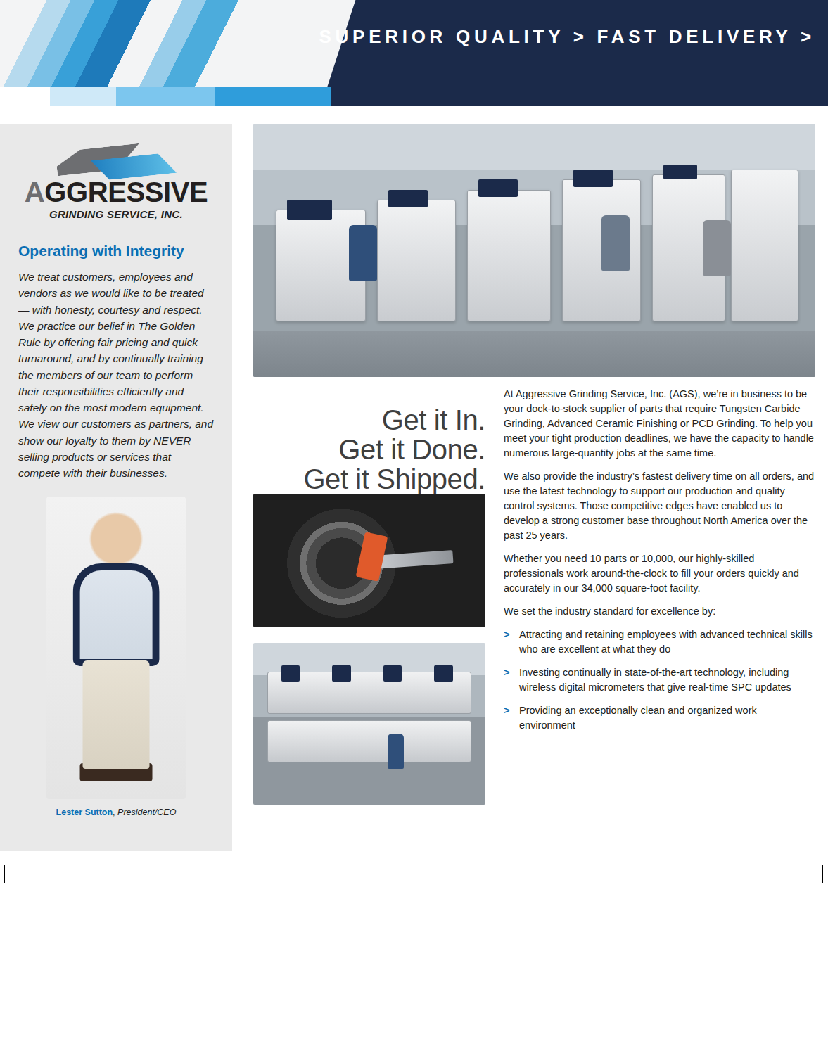Superior Quality > Fast Delivery >
AGGRESSIVE
GRINDING SERVICE, INC.
Operating with Integrity
We treat customers, employees and vendors as we would like to be treated — with honesty, courtesy and respect. We practice our belief in The Golden Rule by offering fair pricing and quick turnaround, and by continually training the members of our team to perform their responsibilities efficiently and safely on the most modern equipment. We view our customers as partners, and show our loyalty to them by NEVER selling products or services that compete with their businesses.
Lester Sutton, President/CEO
Get it In.
Get it Done.
Get it Shipped.
At Aggressive Grinding Service, Inc. (AGS), we’re in business to be your dock-to-stock supplier of parts that require Tungsten Carbide Grinding, Advanced Ceramic Finishing or PCD Grinding. To help you meet your tight production deadlines, we have the capacity to handle numerous large-quantity jobs at the same time.
We also provide the industry’s fastest delivery time on all orders, and use the latest technology to support our production and quality control systems. Those competitive edges have enabled us to develop a strong customer base throughout North America over the past 25 years.
Whether you need 10 parts or 10,000, our highly-skilled professionals work around-the-clock to fill your orders quickly and accurately in our 34,000 square-foot facility.
We set the industry standard for excellence by:
Attracting and retaining employees with advanced technical skills who are excellent at what they do
Investing continually in state-of-the-art technology, including wireless digital micrometers that give real-time SPC updates
Providing an exceptionally clean and organized work environment